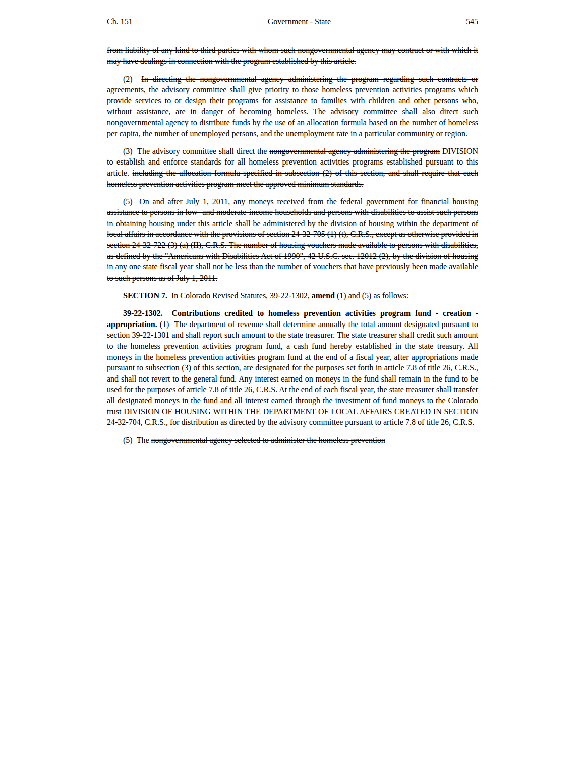Ch. 151 Government - State 545
from liability of any kind to third parties with whom such nongovernmental agency may contract or with which it may have dealings in connection with the program established by this article.
(2) In directing the nongovernmental agency administering the program regarding such contracts or agreements, the advisory committee shall give priority to those homeless prevention activities programs which provide services to or design their programs for assistance to families with children and other persons who, without assistance, are in danger of becoming homeless. The advisory committee shall also direct such nongovernmental agency to distribute funds by the use of an allocation formula based on the number of homeless per capita, the number of unemployed persons, and the unemployment rate in a particular community or region.
(3) The advisory committee shall direct the nongovernmental agency administering the program DIVISION to establish and enforce standards for all homeless prevention activities programs established pursuant to this article. including the allocation formula specified in subsection (2) of this section, and shall require that each homeless prevention activities program meet the approved minimum standards.
(5) On and after July 1, 2011, any moneys received from the federal government for financial housing assistance to persons in low- and moderate-income households and persons with disabilities to assist such persons in obtaining housing under this article shall be administered by the division of housing within the department of local affairs in accordance with the provisions of section 24-32-705 (1) (t), C.R.S., except as otherwise provided in section 24-32-722 (3) (a) (II), C.R.S. The number of housing vouchers made available to persons with disabilities, as defined by the "Americans with Disabilities Act of 1990", 42 U.S.C. sec. 12012 (2), by the division of housing in any one state fiscal year shall not be less than the number of vouchers that have previously been made available to such persons as of July 1, 2011.
SECTION 7. In Colorado Revised Statutes, 39-22-1302, amend (1) and (5) as follows:
39-22-1302. Contributions credited to homeless prevention activities program fund - creation - appropriation. (1) The department of revenue shall determine annually the total amount designated pursuant to section 39-22-1301 and shall report such amount to the state treasurer. The state treasurer shall credit such amount to the homeless prevention activities program fund, a cash fund hereby established in the state treasury. All moneys in the homeless prevention activities program fund at the end of a fiscal year, after appropriations made pursuant to subsection (3) of this section, are designated for the purposes set forth in article 7.8 of title 26, C.R.S., and shall not revert to the general fund. Any interest earned on moneys in the fund shall remain in the fund to be used for the purposes of article 7.8 of title 26, C.R.S. At the end of each fiscal year, the state treasurer shall transfer all designated moneys in the fund and all interest earned through the investment of fund moneys to the Colorado trust DIVISION OF HOUSING WITHIN THE DEPARTMENT OF LOCAL AFFAIRS CREATED IN SECTION 24-32-704, C.R.S., for distribution as directed by the advisory committee pursuant to article 7.8 of title 26, C.R.S.
(5) The nongovernmental agency selected to administer the homeless prevention